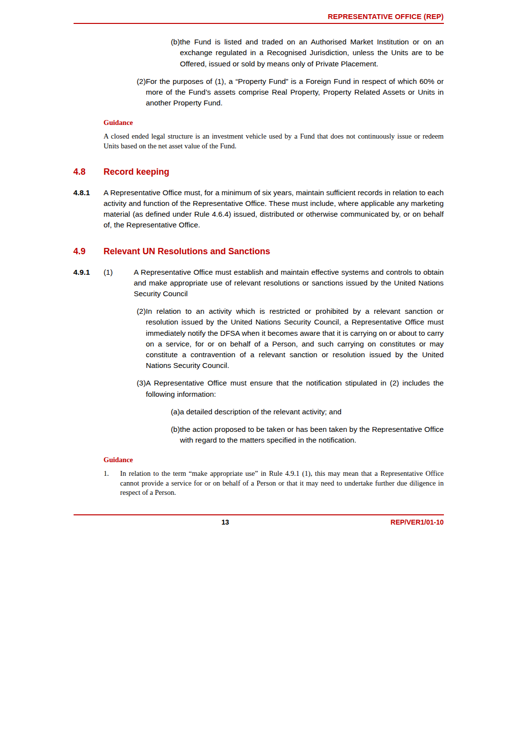REPRESENTATIVE OFFICE (REP)
(b)
the Fund is listed and traded on an Authorised Market Institution or on an exchange regulated in a Recognised Jurisdiction, unless the Units are to be Offered, issued or sold by means only of Private Placement.
(2)
For the purposes of (1), a “Property Fund” is a Foreign Fund in respect of which 60% or more of the Fund’s assets comprise Real Property, Property Related Assets or Units in another Property Fund.
Guidance
A closed ended legal structure is an investment vehicle used by a Fund that does not continuously issue or redeem Units based on the net asset value of the Fund.
4.8 Record keeping
4.8.1
A Representative Office must, for a minimum of six years, maintain sufficient records in relation to each activity and function of the Representative Office. These must include, where applicable any marketing material (as defined under Rule 4.6.4) issued, distributed or otherwise communicated by, or on behalf of, the Representative Office.
4.9 Relevant UN Resolutions and Sanctions
4.9.1
(1)
A Representative Office must establish and maintain effective systems and controls to obtain and make appropriate use of relevant resolutions or sanctions issued by the United Nations Security Council
(2)
In relation to an activity which is restricted or prohibited by a relevant sanction or resolution issued by the United Nations Security Council, a Representative Office must immediately notify the DFSA when it becomes aware that it is carrying on or about to carry on a service, for or on behalf of a Person, and such carrying on constitutes or may constitute a contravention of a relevant sanction or resolution issued by the United Nations Security Council.
(3)
A Representative Office must ensure that the notification stipulated in (2) includes the following information:
(a)
a detailed description of the relevant activity; and
(b)
the action proposed to be taken or has been taken by the Representative Office with regard to the matters specified in the notification.
Guidance
1.
In relation to the term “make appropriate use” in Rule 4.9.1 (1), this may mean that a Representative Office cannot provide a service for or on behalf of a Person or that it may need to undertake further due diligence in respect of a Person.
13 REP/VER1/01-10